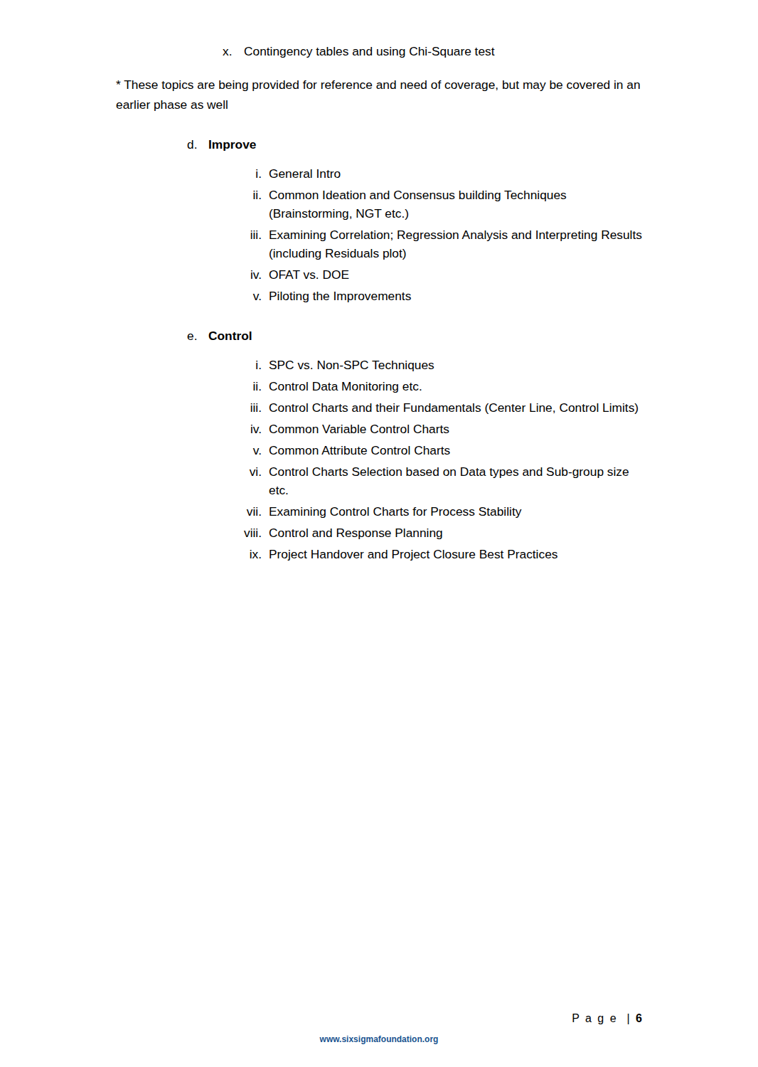x. Contingency tables and using Chi-Square test
* These topics are being provided for reference and need of coverage, but may be covered in an earlier phase as well
d. Improve
i. General Intro
ii. Common Ideation and Consensus building Techniques (Brainstorming, NGT etc.)
iii. Examining Correlation; Regression Analysis and Interpreting Results (including Residuals plot)
iv. OFAT vs. DOE
v. Piloting the Improvements
e. Control
i. SPC vs. Non-SPC Techniques
ii. Control Data Monitoring etc.
iii. Control Charts and their Fundamentals (Center Line, Control Limits)
iv. Common Variable Control Charts
v. Common Attribute Control Charts
vi. Control Charts Selection based on Data types and Sub-group size etc.
vii. Examining Control Charts for Process Stability
viii. Control and Response Planning
ix. Project Handover and Project Closure Best Practices
P a g e | 6
www.sixsigmafoundation.org